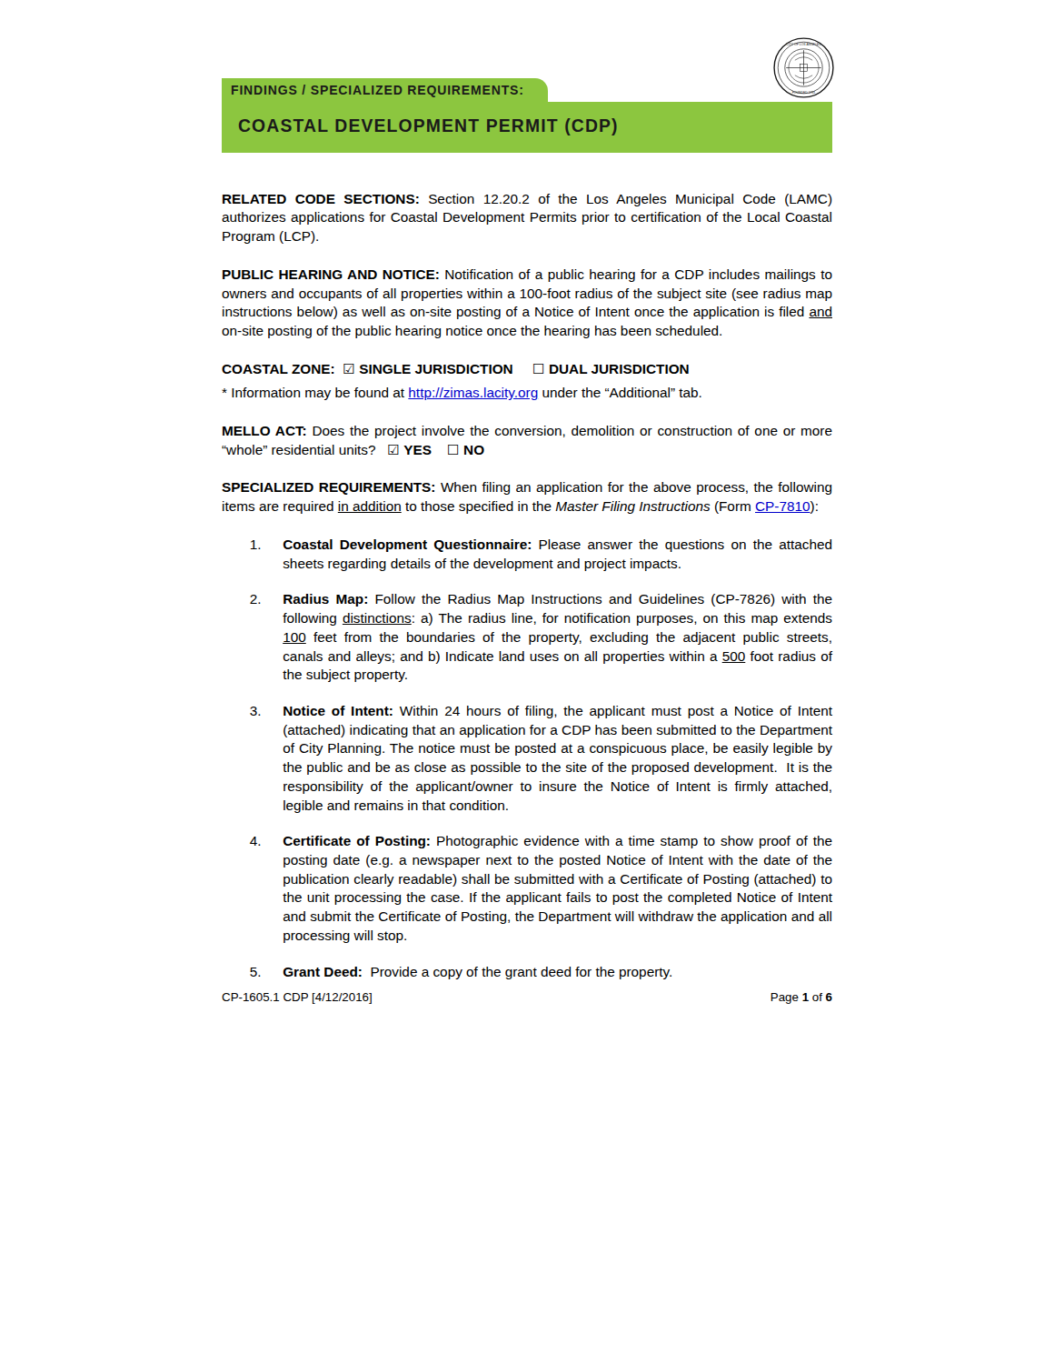CITY OF LOS ANGELES FOUNDED 1781
FINDINGS / SPECIALIZED REQUIREMENTS:
COASTAL DEVELOPMENT PERMIT (CDP)
RELATED CODE SECTIONS: Section 12.20.2 of the Los Angeles Municipal Code (LAMC) authorizes applications for Coastal Development Permits prior to certification of the Local Coastal Program (LCP).
PUBLIC HEARING AND NOTICE: Notification of a public hearing for a CDP includes mailings to owners and occupants of all properties within a 100-foot radius of the subject site (see radius map instructions below) as well as on-site posting of a Notice of Intent once the application is filed and on-site posting of the public hearing notice once the hearing has been scheduled.
COASTAL ZONE: ☑ SINGLE JURISDICTION ☐ DUAL JURISDICTION
* Information may be found at http://zimas.lacity.org under the “Additional” tab.
MELLO ACT: Does the project involve the conversion, demolition or construction of one or more “whole” residential units? ☑ YES ☐ NO
SPECIALIZED REQUIREMENTS: When filing an application for the above process, the following items are required in addition to those specified in the Master Filing Instructions (Form CP-7810):
Coastal Development Questionnaire: Please answer the questions on the attached sheets regarding details of the development and project impacts.
Radius Map: Follow the Radius Map Instructions and Guidelines (CP-7826) with the following distinctions: a) The radius line, for notification purposes, on this map extends 100 feet from the boundaries of the property, excluding the adjacent public streets, canals and alleys; and b) Indicate land uses on all properties within a 500 foot radius of the subject property.
Notice of Intent: Within 24 hours of filing, the applicant must post a Notice of Intent (attached) indicating that an application for a CDP has been submitted to the Department of City Planning. The notice must be posted at a conspicuous place, be easily legible by the public and be as close as possible to the site of the proposed development. It is the responsibility of the applicant/owner to insure the Notice of Intent is firmly attached, legible and remains in that condition.
Certificate of Posting: Photographic evidence with a time stamp to show proof of the posting date (e.g. a newspaper next to the posted Notice of Intent with the date of the publication clearly readable) shall be submitted with a Certificate of Posting (attached) to the unit processing the case. If the applicant fails to post the completed Notice of Intent and submit the Certificate of Posting, the Department will withdraw the application and all processing will stop.
Grant Deed: Provide a copy of the grant deed for the property.
CP-1605.1 CDP [4/12/2016]
Page 1 of 6